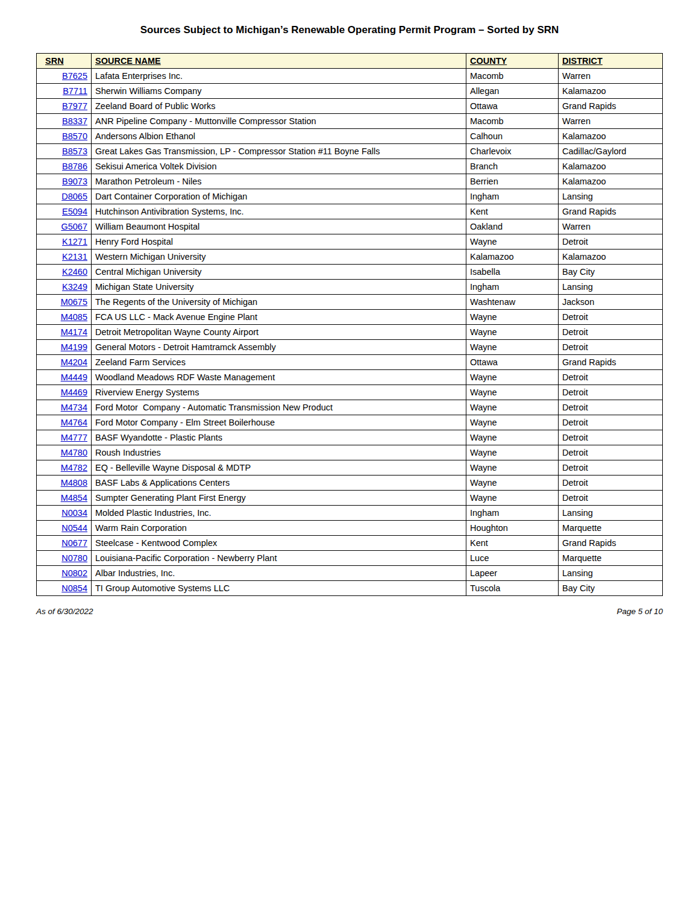Sources Subject to Michigan’s Renewable Operating Permit Program – Sorted by SRN
| SRN | SOURCE NAME | COUNTY | DISTRICT |
| --- | --- | --- | --- |
| B7625 | Lafata Enterprises Inc. | Macomb | Warren |
| B7711 | Sherwin Williams Company | Allegan | Kalamazoo |
| B7977 | Zeeland Board of Public Works | Ottawa | Grand Rapids |
| B8337 | ANR Pipeline Company - Muttonville Compressor Station | Macomb | Warren |
| B8570 | Andersons Albion Ethanol | Calhoun | Kalamazoo |
| B8573 | Great Lakes Gas Transmission, LP - Compressor Station #11 Boyne Falls | Charlevoix | Cadillac/Gaylord |
| B8786 | Sekisui America Voltek Division | Branch | Kalamazoo |
| B9073 | Marathon Petroleum - Niles | Berrien | Kalamazoo |
| D8065 | Dart Container Corporation of Michigan | Ingham | Lansing |
| E5094 | Hutchinson Antivibration Systems, Inc. | Kent | Grand Rapids |
| G5067 | William Beaumont Hospital | Oakland | Warren |
| K1271 | Henry Ford Hospital | Wayne | Detroit |
| K2131 | Western Michigan University | Kalamazoo | Kalamazoo |
| K2460 | Central Michigan University | Isabella | Bay City |
| K3249 | Michigan State University | Ingham | Lansing |
| M0675 | The Regents of the University of Michigan | Washtenaw | Jackson |
| M4085 | FCA US LLC - Mack Avenue Engine Plant | Wayne | Detroit |
| M4174 | Detroit Metropolitan Wayne County Airport | Wayne | Detroit |
| M4199 | General Motors - Detroit Hamtramck Assembly | Wayne | Detroit |
| M4204 | Zeeland Farm Services | Ottawa | Grand Rapids |
| M4449 | Woodland Meadows RDF Waste Management | Wayne | Detroit |
| M4469 | Riverview Energy Systems | Wayne | Detroit |
| M4734 | Ford Motor Company - Automatic Transmission New Product | Wayne | Detroit |
| M4764 | Ford Motor Company - Elm Street Boilerhouse | Wayne | Detroit |
| M4777 | BASF Wyandotte - Plastic Plants | Wayne | Detroit |
| M4780 | Roush Industries | Wayne | Detroit |
| M4782 | EQ - Belleville Wayne Disposal & MDTP | Wayne | Detroit |
| M4808 | BASF Labs & Applications Centers | Wayne | Detroit |
| M4854 | Sumpter Generating Plant First Energy | Wayne | Detroit |
| N0034 | Molded Plastic Industries, Inc. | Ingham | Lansing |
| N0544 | Warm Rain Corporation | Houghton | Marquette |
| N0677 | Steelcase - Kentwood Complex | Kent | Grand Rapids |
| N0780 | Louisiana-Pacific Corporation - Newberry Plant | Luce | Marquette |
| N0802 | Albar Industries, Inc. | Lapeer | Lansing |
| N0854 | TI Group Automotive Systems LLC | Tuscola | Bay City |
As of 6/30/2022 Page 5 of 10